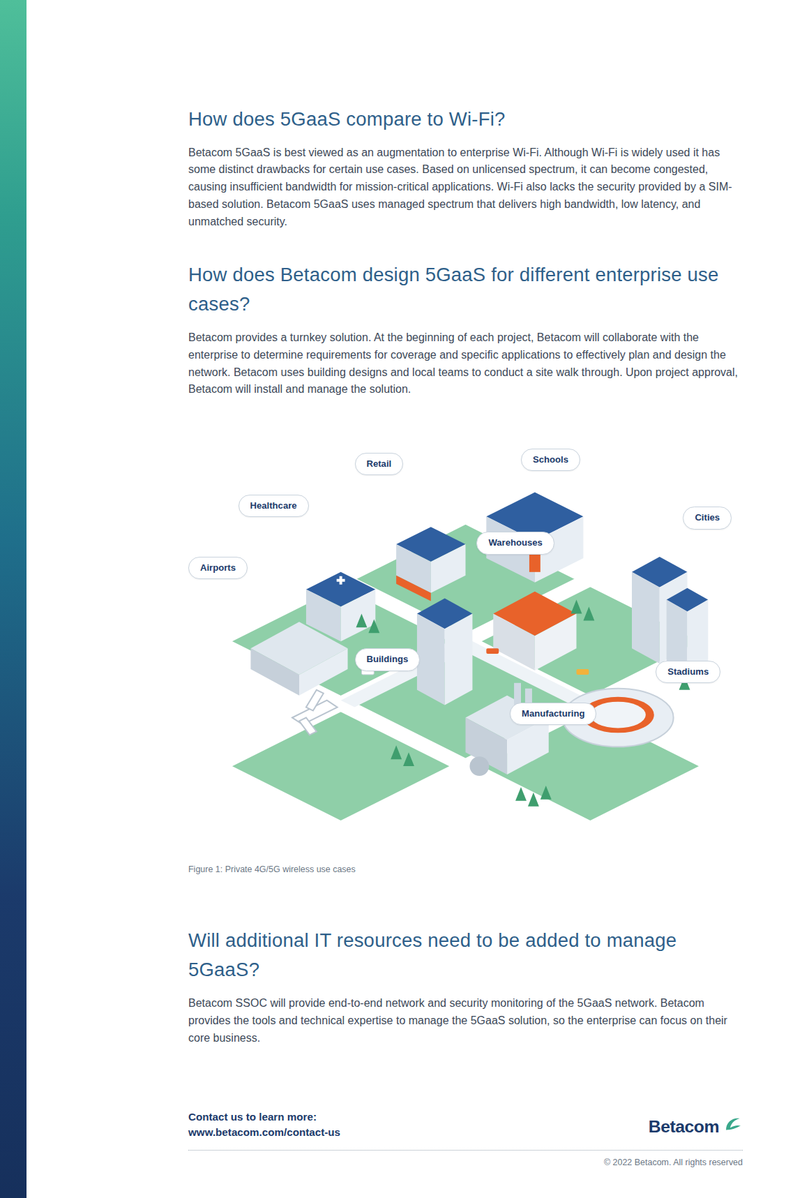How does 5GaaS compare to Wi-Fi?
Betacom 5GaaS is best viewed as an augmentation to enterprise Wi-Fi. Although Wi-Fi is widely used it has some distinct drawbacks for certain use cases. Based on unlicensed spectrum, it can become congested, causing insufficient bandwidth for mission-critical applications. Wi-Fi also lacks the security provided by a SIM-based solution. Betacom 5GaaS uses managed spectrum that delivers high bandwidth, low latency, and unmatched security.
How does Betacom design 5GaaS for different enterprise use cases?
Betacom provides a turnkey solution. At the beginning of each project, Betacom will collaborate with the enterprise to determine requirements for coverage and specific applications to effectively plan and design the network. Betacom uses building designs and local teams to conduct a site walk through. Upon project approval, Betacom will install and manage the solution.
Retail Schools Healthcare Cities Warehouses Airports Buildings Stadiums Manufacturing
Figure 1: Private 4G/5G wireless use cases
Will additional IT resources need to be added to manage 5GaaS?
Betacom SSOC will provide end-to-end network and security monitoring of the 5GaaS network. Betacom provides the tools and technical expertise to manage the 5GaaS solution, so the enterprise can focus on their core business.
Contact us to learn more:
www.betacom.com/contact-us
Betacom
© 2022 Betacom. All rights reserved